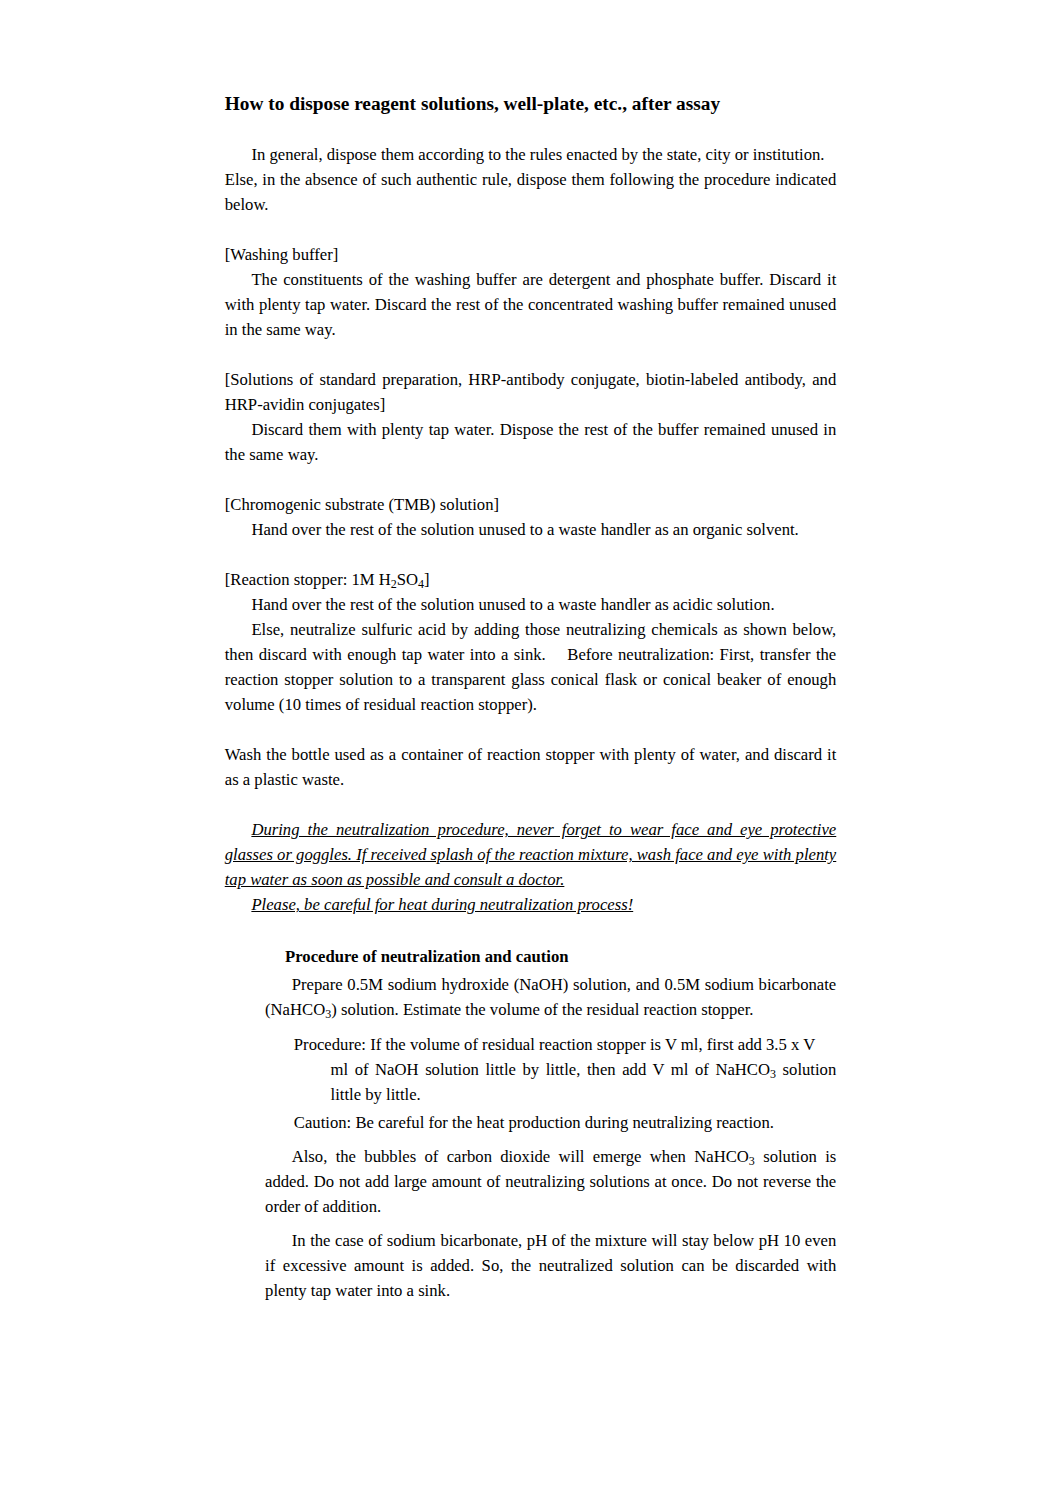How to dispose reagent solutions, well-plate, etc., after assay
In general, dispose them according to the rules enacted by the state, city or institution.
Else, in the absence of such authentic rule, dispose them following the procedure indicated below.
[Washing buffer]
The constituents of the washing buffer are detergent and phosphate buffer. Discard it with plenty tap water. Discard the rest of the concentrated washing buffer remained unused in the same way.
[Solutions of standard preparation, HRP-antibody conjugate, biotin-labeled antibody, and HRP-avidin conjugates]
Discard them with plenty tap water. Dispose the rest of the buffer remained unused in the same way.
[Chromogenic substrate (TMB) solution]
Hand over the rest of the solution unused to a waste handler as an organic solvent.
[Reaction stopper: 1M H2SO4]
Hand over the rest of the solution unused to a waste handler as acidic solution.
Else, neutralize sulfuric acid by adding those neutralizing chemicals as shown below, then discard with enough tap water into a sink. Before neutralization: First, transfer the reaction stopper solution to a transparent glass conical flask or conical beaker of enough volume (10 times of residual reaction stopper).
Wash the bottle used as a container of reaction stopper with plenty of water, and discard it as a plastic waste.
During the neutralization procedure, never forget to wear face and eye protective glasses or goggles. If received splash of the reaction mixture, wash face and eye with plenty tap water as soon as possible and consult a doctor.
Please, be careful for heat during neutralization process!
Procedure of neutralization and caution
Prepare 0.5M sodium hydroxide (NaOH) solution, and 0.5M sodium bicarbonate (NaHCO3) solution. Estimate the volume of the residual reaction stopper.
Procedure: If the volume of residual reaction stopper is V ml, first add 3.5 x V ml of NaOH solution little by little, then add V ml of NaHCO3 solution little by little.
Caution: Be careful for the heat production during neutralizing reaction.
Also, the bubbles of carbon dioxide will emerge when NaHCO3 solution is added. Do not add large amount of neutralizing solutions at once. Do not reverse the order of addition.
In the case of sodium bicarbonate, pH of the mixture will stay below pH 10 even if excessive amount is added. So, the neutralized solution can be discarded with plenty tap water into a sink.